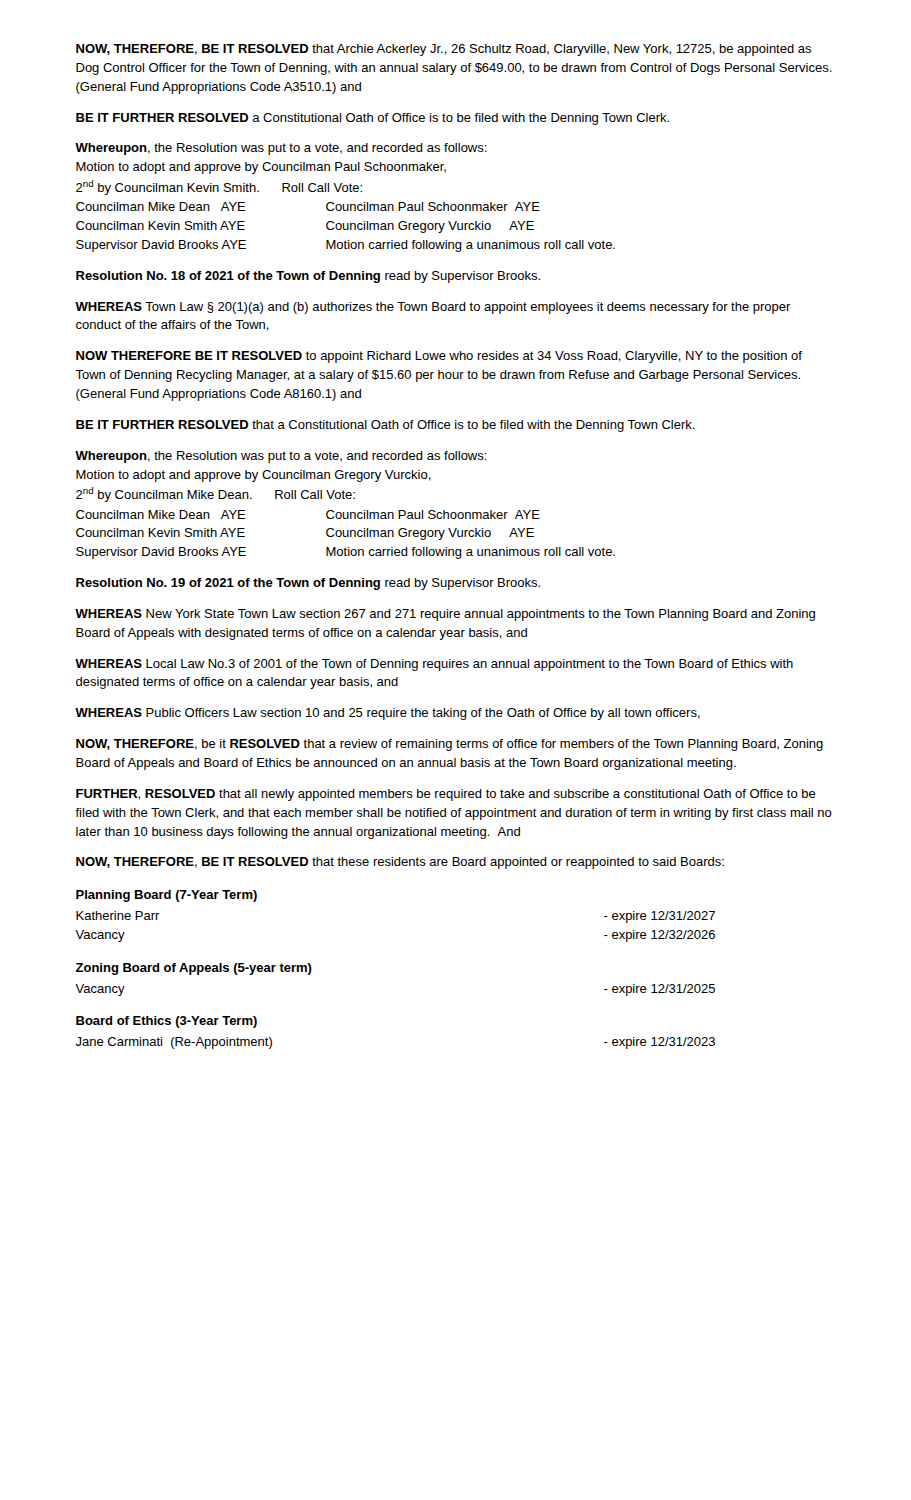NOW, THEREFORE, BE IT RESOLVED that Archie Ackerley Jr., 26 Schultz Road, Claryville, New York, 12725, be appointed as Dog Control Officer for the Town of Denning, with an annual salary of $649.00, to be drawn from Control of Dogs Personal Services.
(General Fund Appropriations Code A3510.1) and
BE IT FURTHER RESOLVED a Constitutional Oath of Office is to be filed with the Denning Town Clerk.
Whereupon, the Resolution was put to a vote, and recorded as follows:
Motion to adopt and approve by Councilman Paul Schoonmaker,
2nd by Councilman Kevin Smith. Roll Call Vote:
Councilman Mike Dean AYECouncilman Paul Schoonmaker AYE
Councilman Kevin Smith AYECouncilman Gregory Vurckio AYE
Supervisor David Brooks AYEMotion carried following a unanimous roll call vote.
Resolution No. 18 of 2021 of the Town of Denning read by Supervisor Brooks.
WHEREAS Town Law § 20(1)(a) and (b) authorizes the Town Board to appoint employees it deems necessary for the proper conduct of the affairs of the Town,
NOW THEREFORE BE IT RESOLVED to appoint Richard Lowe who resides at 34 Voss Road, Claryville, NY to the position of Town of Denning Recycling Manager, at a salary of $15.60 per hour to be drawn from Refuse and Garbage Personal Services.
(General Fund Appropriations Code A8160.1) and
BE IT FURTHER RESOLVED that a Constitutional Oath of Office is to be filed with the Denning Town Clerk.
Whereupon, the Resolution was put to a vote, and recorded as follows:
Motion to adopt and approve by Councilman Gregory Vurckio,
2nd by Councilman Mike Dean. Roll Call Vote:
Councilman Mike Dean AYECouncilman Paul Schoonmaker AYE
Councilman Kevin Smith AYECouncilman Gregory Vurckio AYE
Supervisor David Brooks AYEMotion carried following a unanimous roll call vote.
Resolution No. 19 of 2021 of the Town of Denning read by Supervisor Brooks.
WHEREAS New York State Town Law section 267 and 271 require annual appointments to the Town Planning Board and Zoning Board of Appeals with designated terms of office on a calendar year basis, and
WHEREAS Local Law No.3 of 2001 of the Town of Denning requires an annual appointment to the Town Board of Ethics with designated terms of office on a calendar year basis, and
WHEREAS Public Officers Law section 10 and 25 require the taking of the Oath of Office by all town officers,
NOW, THEREFORE, be it RESOLVED that a review of remaining terms of office for members of the Town Planning Board, Zoning Board of Appeals and Board of Ethics be announced on an annual basis at the Town Board organizational meeting.
FURTHER, RESOLVED that all newly appointed members be required to take and subscribe a constitutional Oath of Office to be filed with the Town Clerk, and that each member shall be notified of appointment and duration of term in writing by first class mail no later than 10 business days following the annual organizational meeting. And
NOW, THEREFORE, BE IT RESOLVED that these residents are Board appointed or reappointed to said Boards:
Planning Board (7-Year Term)
Katherine Parr- expire 12/31/2027
Vacancy- expire 12/32/2026
Zoning Board of Appeals (5-year term)
Vacancy- expire 12/31/2025
Board of Ethics (3-Year Term)
Jane Carminati (Re-Appointment)- expire 12/31/2023